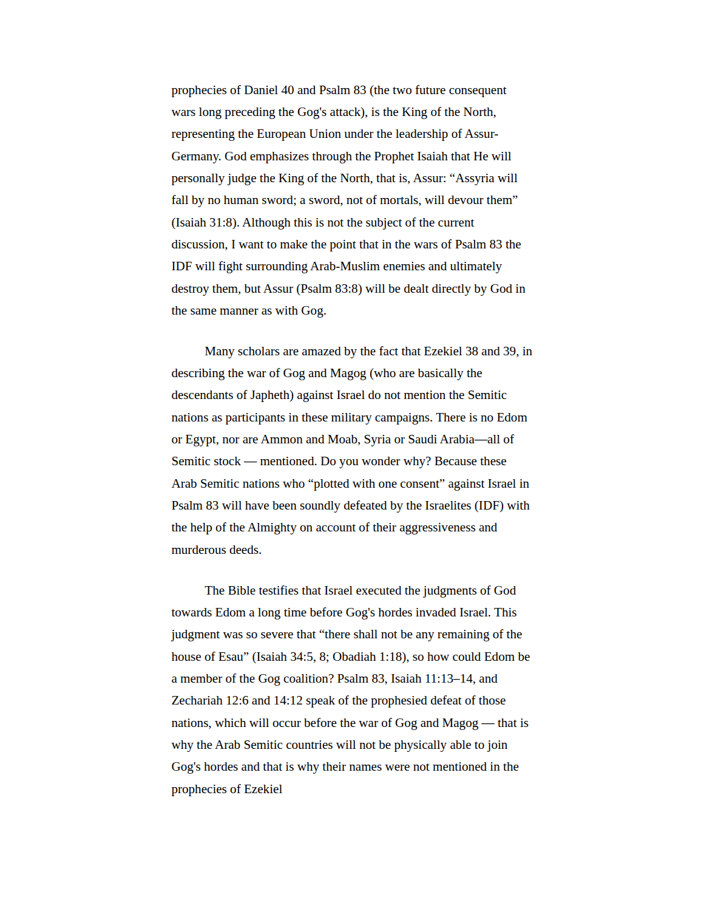prophecies of Daniel 40 and Psalm 83 (the two future consequent wars long preceding the Gog's attack), is the King of the North, representing the European Union under the leadership of Assur-Germany. God emphasizes through the Prophet Isaiah that He will personally judge the King of the North, that is, Assur: “Assyria will fall by no human sword; a sword, not of mortals, will devour them” (Isaiah 31:8). Although this is not the subject of the current discussion, I want to make the point that in the wars of Psalm 83 the IDF will fight surrounding Arab-Muslim enemies and ultimately destroy them, but Assur (Psalm 83:8) will be dealt directly by God in the same manner as with Gog.
Many scholars are amazed by the fact that Ezekiel 38 and 39, in describing the war of Gog and Magog (who are basically the descendants of Japheth) against Israel do not mention the Semitic nations as participants in these military campaigns. There is no Edom or Egypt, nor are Ammon and Moab, Syria or Saudi Arabia—all of Semitic stock — mentioned. Do you wonder why? Because these Arab Semitic nations who “plotted with one consent” against Israel in Psalm 83 will have been soundly defeated by the Israelites (IDF) with the help of the Almighty on account of their aggressiveness and murderous deeds.
The Bible testifies that Israel executed the judgments of God towards Edom a long time before Gog's hordes invaded Israel. This judgment was so severe that “there shall not be any remaining of the house of Esau” (Isaiah 34:5, 8; Obadiah 1:18), so how could Edom be a member of the Gog coalition? Psalm 83, Isaiah 11:13–14, and Zechariah 12:6 and 14:12 speak of the prophesied defeat of those nations, which will occur before the war of Gog and Magog — that is why the Arab Semitic countries will not be physically able to join Gog's hordes and that is why their names were not mentioned in the prophecies of Ezekiel